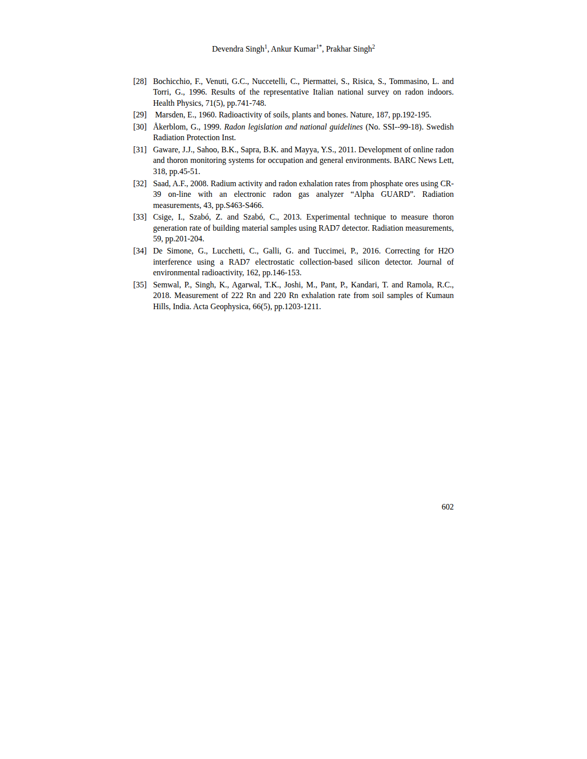Devendra Singh1, Ankur Kumar1*, Prakhar Singh2
[28] Bochicchio, F., Venuti, G.C., Nuccetelli, C., Piermattei, S., Risica, S., Tommasino, L. and Torri, G., 1996. Results of the representative Italian national survey on radon indoors. Health Physics, 71(5), pp.741-748.
[29] Marsden, E., 1960. Radioactivity of soils, plants and bones. Nature, 187, pp.192-195.
[30] Åkerblom, G., 1999. Radon legislation and national guidelines (No. SSI--99-18). Swedish Radiation Protection Inst.
[31] Gaware, J.J., Sahoo, B.K., Sapra, B.K. and Mayya, Y.S., 2011. Development of online radon and thoron monitoring systems for occupation and general environments. BARC News Lett, 318, pp.45-51.
[32] Saad, A.F., 2008. Radium activity and radon exhalation rates from phosphate ores using CR-39 on-line with an electronic radon gas analyzer “Alpha GUARD”. Radiation measurements, 43, pp.S463-S466.
[33] Csige, I., Szabó, Z. and Szabó, C., 2013. Experimental technique to measure thoron generation rate of building material samples using RAD7 detector. Radiation measurements, 59, pp.201-204.
[34] De Simone, G., Lucchetti, C., Galli, G. and Tuccimei, P., 2016. Correcting for H2O interference using a RAD7 electrostatic collection-based silicon detector. Journal of environmental radioactivity, 162, pp.146-153.
[35] Semwal, P., Singh, K., Agarwal, T.K., Joshi, M., Pant, P., Kandari, T. and Ramola, R.C., 2018. Measurement of 222 Rn and 220 Rn exhalation rate from soil samples of Kumaun Hills, India. Acta Geophysica, 66(5), pp.1203-1211.
602